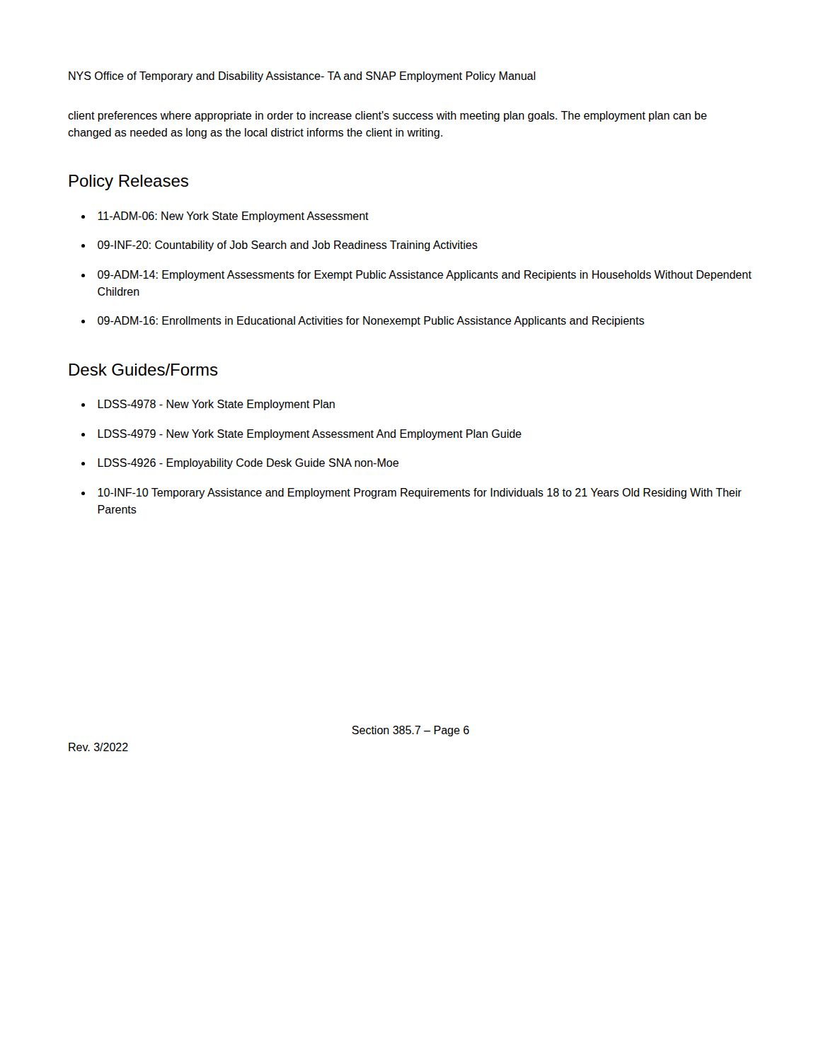NYS Office of Temporary and Disability Assistance- TA and SNAP Employment Policy Manual
client preferences where appropriate in order to increase client's success with meeting plan goals. The employment plan can be changed as needed as long as the local district informs the client in writing.
Policy Releases
11-ADM-06: New York State Employment Assessment
09-INF-20: Countability of Job Search and Job Readiness Training Activities
09-ADM-14: Employment Assessments for Exempt Public Assistance Applicants and Recipients in Households Without Dependent Children
09-ADM-16: Enrollments in Educational Activities for Nonexempt Public Assistance Applicants and Recipients
Desk Guides/Forms
LDSS-4978 - New York State Employment Plan
LDSS-4979 - New York State Employment Assessment And Employment Plan Guide
LDSS-4926 - Employability Code Desk Guide SNA non-Moe
10-INF-10 Temporary Assistance and Employment Program Requirements for Individuals 18 to 21 Years Old Residing With Their Parents
Section 385.7 – Page 6
Rev. 3/2022